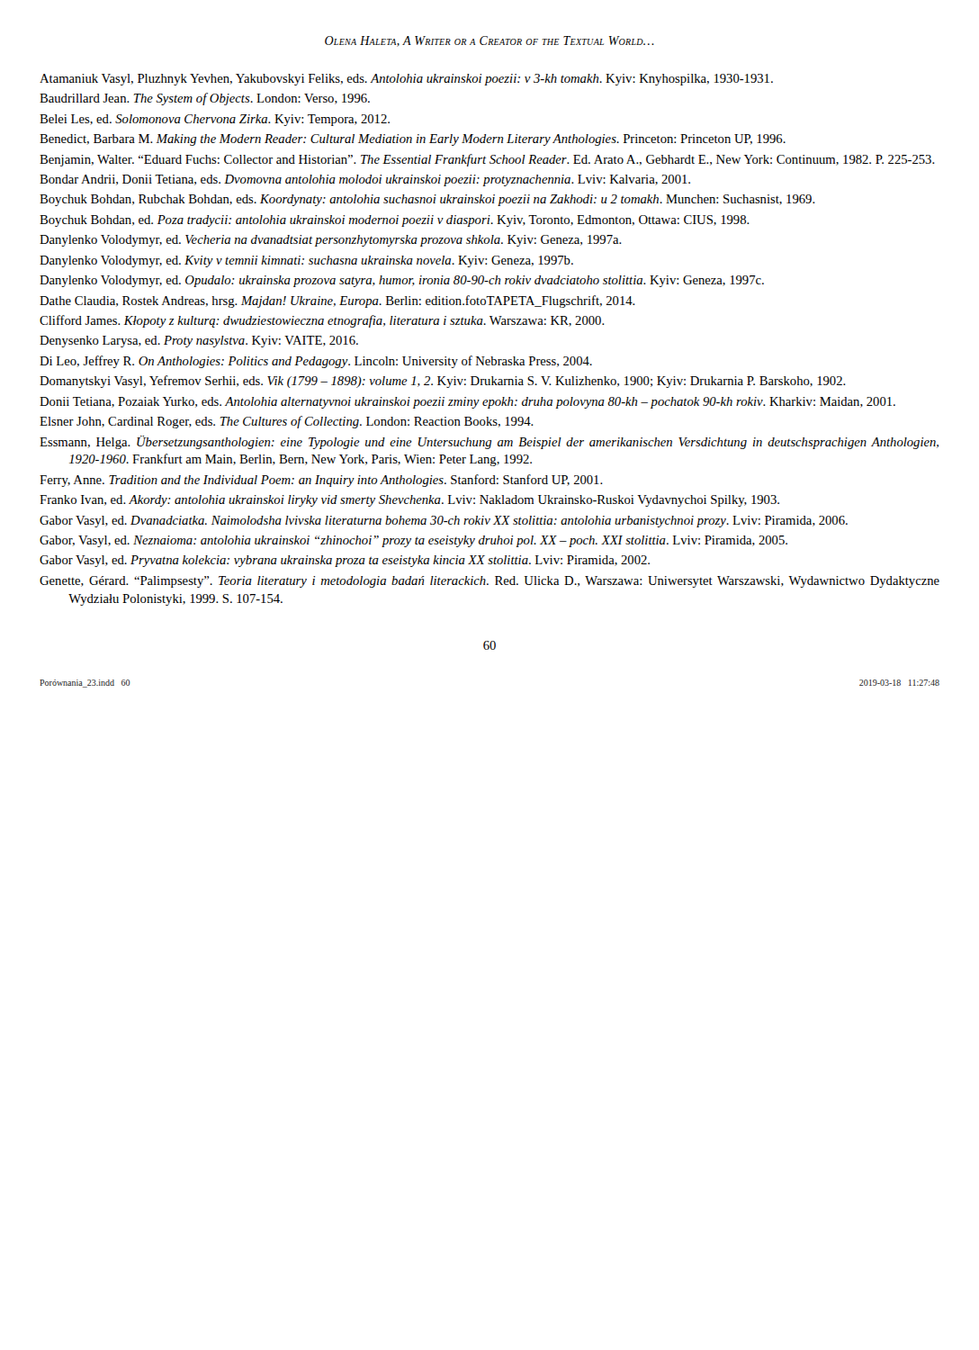Olena Haleta, A Writer or a Creator of the Textual World…
Atamaniuk Vasyl, Pluzhnyk Yevhen, Yakubovskyi Feliks, eds. Antolohia ukrainskoi poezii: v 3-kh tomakh. Kyiv: Knyhospilka, 1930-1931.
Baudrillard Jean. The System of Objects. London: Verso, 1996.
Belei Les, ed. Solomonova Chervona Zirka. Kyiv: Tempora, 2012.
Benedict, Barbara M. Making the Modern Reader: Cultural Mediation in Early Modern Literary Anthologies. Princeton: Princeton UP, 1996.
Benjamin, Walter. “Eduard Fuchs: Collector and Historian”. The Essential Frankfurt School Reader. Ed. Arato A., Gebhardt E., New York: Continuum, 1982. P. 225-253.
Bondar Andrii, Donii Tetiana, eds. Dvomovna antolohia molodoi ukrainskoi poezii: protyznachennia. Lviv: Kalvaria, 2001.
Boychuk Bohdan, Rubchak Bohdan, eds. Koordynaty: antolohia suchasnoi ukrainskoi poezii na Zakhodi: u 2 tomakh. Munchen: Suchasnist, 1969.
Boychuk Bohdan, ed. Poza tradycii: antolohia ukrainskoi modernoi poezii v diaspori. Kyiv, Toronto, Edmonton, Ottawa: CIUS, 1998.
Danylenko Volodymyr, ed. Vecheria na dvanadtsiat personzhytomyrska prozova shkola. Kyiv: Geneza, 1997a.
Danylenko Volodymyr, ed. Kvity v temnii kimnati: suchasna ukrainska novela. Kyiv: Geneza, 1997b.
Danylenko Volodymyr, ed. Opudalo: ukrainska prozova satyra, humor, ironia 80-90-ch rokiv dvadciatoho stolittia. Kyiv: Geneza, 1997c.
Dathe Claudia, Rostek Andreas, hrsg. Majdan! Ukraine, Europa. Berlin: edition.fotoTAPETA_Flugschrift, 2014.
Clifford James. Kłopoty z kulturą: dwudziestowieczna etnografia, literatura i sztuka. Warszawa: KR, 2000.
Denysenko Larysa, ed. Proty nasylstva. Kyiv: VAITE, 2016.
Di Leo, Jeffrey R. On Anthologies: Politics and Pedagogy. Lincoln: University of Nebraska Press, 2004.
Domanytskyi Vasyl, Yefremov Serhii, eds. Vik (1799 – 1898): volume 1, 2. Kyiv: Drukarnia S. V. Kulizhenko, 1900; Kyiv: Drukarnia P. Barskoho, 1902.
Donii Tetiana, Pozaiak Yurko, eds. Antolohia alternatyvnoi ukrainskoi poezii zminy epokh: druha polovyna 80-kh – pochatok 90-kh rokiv. Kharkiv: Maidan, 2001.
Elsner John, Cardinal Roger, eds. The Cultures of Collecting. London: Reaction Books, 1994.
Essmann, Helga. Übersetzungsanthologien: eine Typologie und eine Untersuchung am Beispiel der amerikanischen Versdichtung in deutschsprachigen Anthologien, 1920-1960. Frankfurt am Main, Berlin, Bern, New York, Paris, Wien: Peter Lang, 1992.
Ferry, Anne. Tradition and the Individual Poem: an Inquiry into Anthologies. Stanford: Stanford UP, 2001.
Franko Ivan, ed. Akordy: antolohia ukrainskoi liryky vid smerty Shevchenka. Lviv: Nakladom Ukrainsko-Ruskoi Vydavnychoi Spilky, 1903.
Gabor Vasyl, ed. Dvanadciatka. Naimolodsha lvivska literaturna bohema 30-ch rokiv XX stolittia: antolohia urbanistychnoi prozy. Lviv: Piramida, 2006.
Gabor, Vasyl, ed. Neznaioma: antolohia ukrainskoi “zhinochoi” prozy ta eseistyky druhoi pol. XX – poch. XXI stolittia. Lviv: Piramida, 2005.
Gabor Vasyl, ed. Pryvatna kolekcia: vybrana ukrainska proza ta eseistyka kincia XX stolittia. Lviv: Piramida, 2002.
Genette, Gérard. “Palimpsesty”. Teoria literatury i metodologia badań literackich. Red. Ulicka D., Warszawa: Uniwersytet Warszawski, Wydawnictwo Dydaktyczne Wydziału Polonistyki, 1999. S. 107-154.
60
Porównania_23.indd 60 2019-03-18 11:27:48